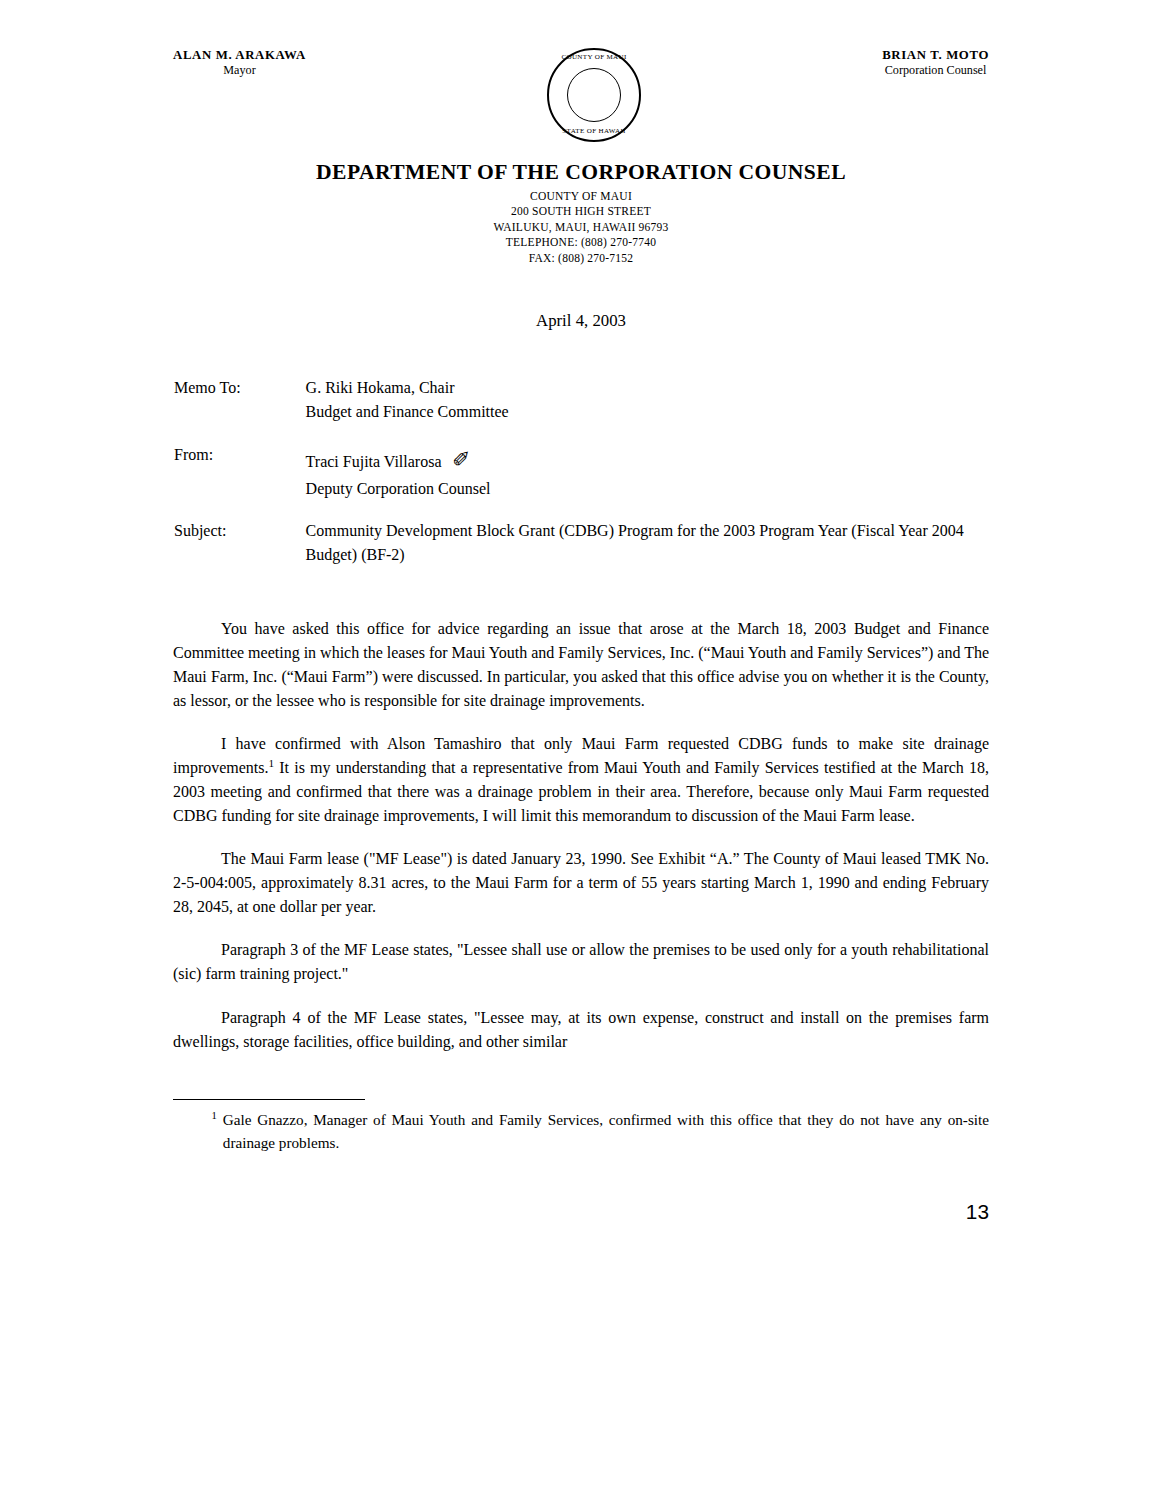ALAN M. ARAKAWA
Mayor
COUNTY OF MAUI
STATE OF HAWAII
BRIAN T. MOTO
Corporation Counsel
DEPARTMENT OF THE CORPORATION COUNSEL
COUNTY OF MAUI
200 SOUTH HIGH STREET
WAILUKU, MAUI, HAWAII 96793
TELEPHONE: (808) 270-7740
FAX: (808) 270-7152
April 4, 2003
| Memo To: | G. Riki Hokama, Chair Budget and Finance Committee |
| From: | Traci Fujita Villarosa ✐ Deputy Corporation Counsel |
| Subject: | Community Development Block Grant (CDBG) Program for the 2003 Program Year (Fiscal Year 2004 Budget) (BF-2) |
You have asked this office for advice regarding an issue that arose at the March 18, 2003 Budget and Finance Committee meeting in which the leases for Maui Youth and Family Services, Inc. (“Maui Youth and Family Services”) and The Maui Farm, Inc. (“Maui Farm”) were discussed. In particular, you asked that this office advise you on whether it is the County, as lessor, or the lessee who is responsible for site drainage improvements.
I have confirmed with Alson Tamashiro that only Maui Farm requested CDBG funds to make site drainage improvements.1 It is my understanding that a representative from Maui Youth and Family Services testified at the March 18, 2003 meeting and confirmed that there was a drainage problem in their area. Therefore, because only Maui Farm requested CDBG funding for site drainage improvements, I will limit this memorandum to discussion of the Maui Farm lease.
The Maui Farm lease ("MF Lease") is dated January 23, 1990. See Exhibit “A.” The County of Maui leased TMK No. 2-5-004:005, approximately 8.31 acres, to the Maui Farm for a term of 55 years starting March 1, 1990 and ending February 28, 2045, at one dollar per year.
Paragraph 3 of the MF Lease states, "Lessee shall use or allow the premises to be used only for a youth rehabilitational (sic) farm training project."
Paragraph 4 of the MF Lease states, "Lessee may, at its own expense, construct and install on the premises farm dwellings, storage facilities, office building, and other similar
1 Gale Gnazzo, Manager of Maui Youth and Family Services, confirmed with this office that they do not have any on-site drainage problems.
13